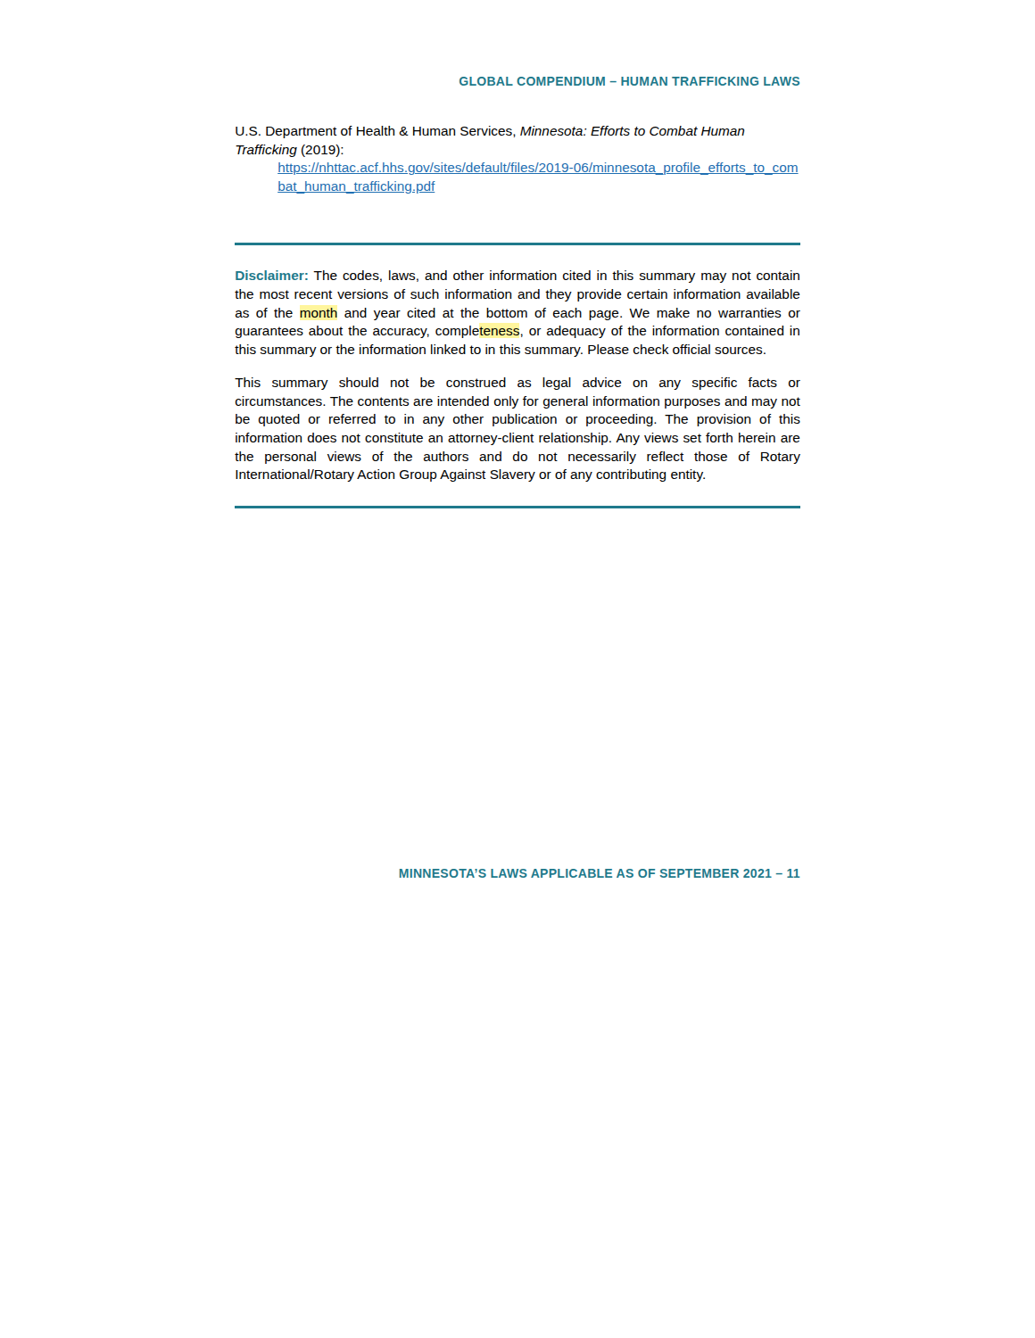GLOBAL COMPENDIUM – HUMAN TRAFFICKING LAWS
U.S. Department of Health & Human Services, Minnesota: Efforts to Combat Human Trafficking (2019): https://nhttac.acf.hhs.gov/sites/default/files/2019-06/minnesota_profile_efforts_to_combat_human_trafficking.pdf
Disclaimer: The codes, laws, and other information cited in this summary may not contain the most recent versions of such information and they provide certain information available as of the month and year cited at the bottom of each page. We make no warranties or guarantees about the accuracy, completeness, or adequacy of the information contained in this summary or the information linked to in this summary. Please check official sources.
This summary should not be construed as legal advice on any specific facts or circumstances. The contents are intended only for general information purposes and may not be quoted or referred to in any other publication or proceeding. The provision of this information does not constitute an attorney-client relationship. Any views set forth herein are the personal views of the authors and do not necessarily reflect those of Rotary International/Rotary Action Group Against Slavery or of any contributing entity.
MINNESOTA’S LAWS APPLICABLE AS OF SEPTEMBER 2021 – 11